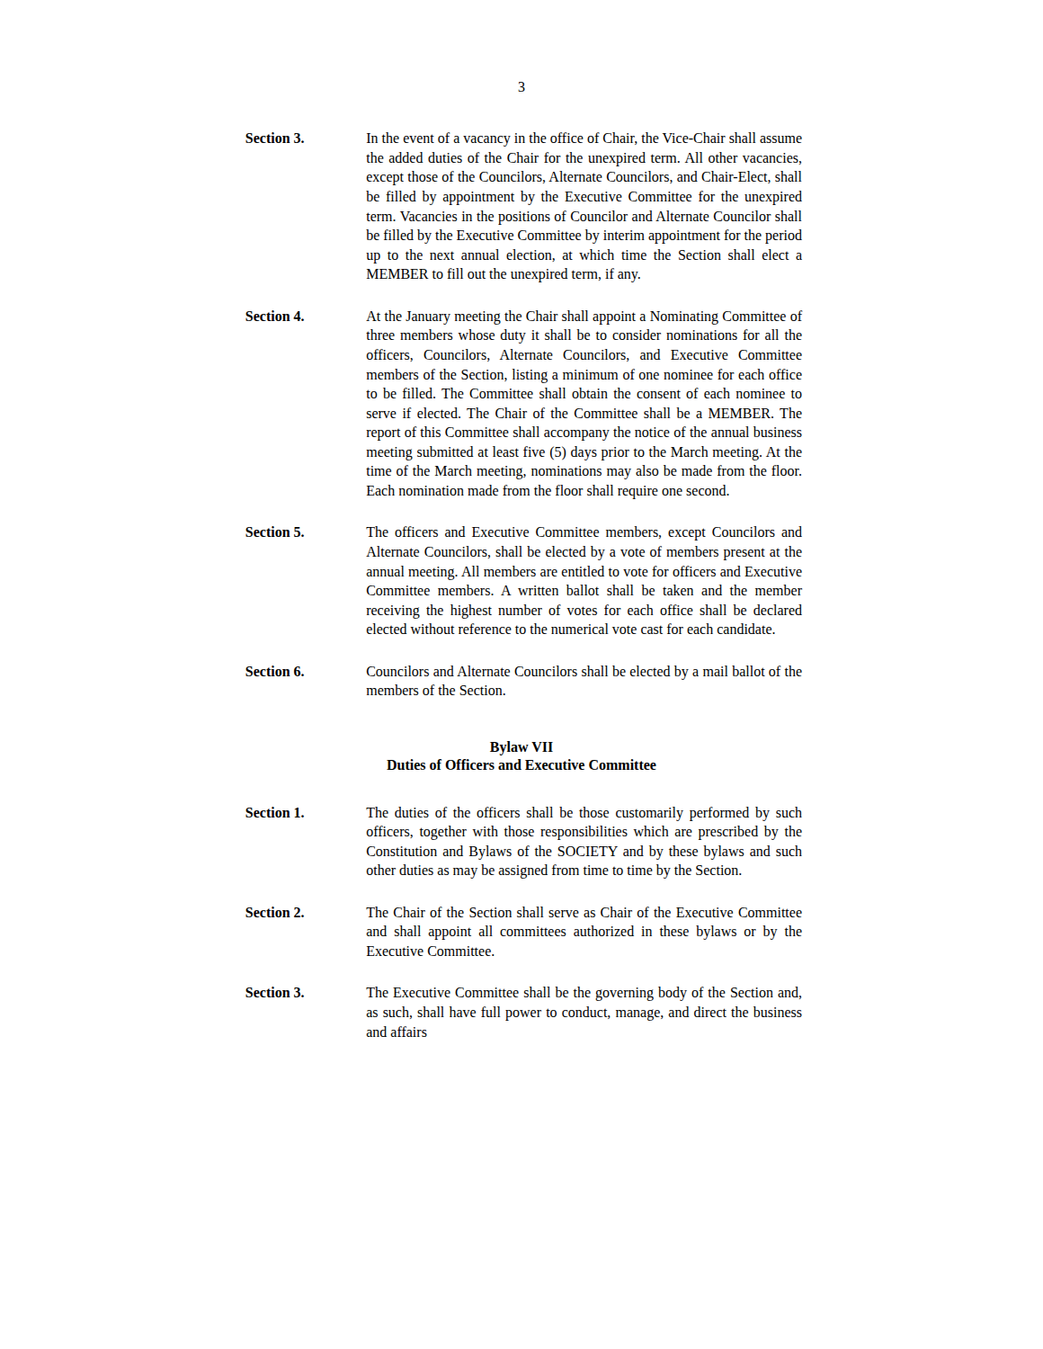3
Section 3.
In the event of a vacancy in the office of Chair, the Vice-Chair shall assume the added duties of the Chair for the unexpired term. All other vacancies, except those of the Councilors, Alternate Councilors, and Chair-Elect, shall be filled by appointment by the Executive Committee for the unexpired term. Vacancies in the positions of Councilor and Alternate Councilor shall be filled by the Executive Committee by interim appointment for the period up to the next annual election, at which time the Section shall elect a MEMBER to fill out the unexpired term, if any.
Section 4.
At the January meeting the Chair shall appoint a Nominating Committee of three members whose duty it shall be to consider nominations for all the officers, Councilors, Alternate Councilors, and Executive Committee members of the Section, listing a minimum of one nominee for each office to be filled. The Committee shall obtain the consent of each nominee to serve if elected. The Chair of the Committee shall be a MEMBER. The report of this Committee shall accompany the notice of the annual business meeting submitted at least five (5) days prior to the March meeting. At the time of the March meeting, nominations may also be made from the floor. Each nomination made from the floor shall require one second.
Section 5.
The officers and Executive Committee members, except Councilors and Alternate Councilors, shall be elected by a vote of members present at the annual meeting. All members are entitled to vote for officers and Executive Committee members. A written ballot shall be taken and the member receiving the highest number of votes for each office shall be declared elected without reference to the numerical vote cast for each candidate.
Section 6.
Councilors and Alternate Councilors shall be elected by a mail ballot of the members of the Section.
Bylaw VIIDuties of Officers and Executive Committee
Section 1.
The duties of the officers shall be those customarily performed by such officers, together with those responsibilities which are prescribed by the Constitution and Bylaws of the SOCIETY and by these bylaws and such other duties as may be assigned from time to time by the Section.
Section 2.
The Chair of the Section shall serve as Chair of the Executive Committee and shall appoint all committees authorized in these bylaws or by the Executive Committee.
Section 3.
The Executive Committee shall be the governing body of the Section and, as such, shall have full power to conduct, manage, and direct the business and affairs